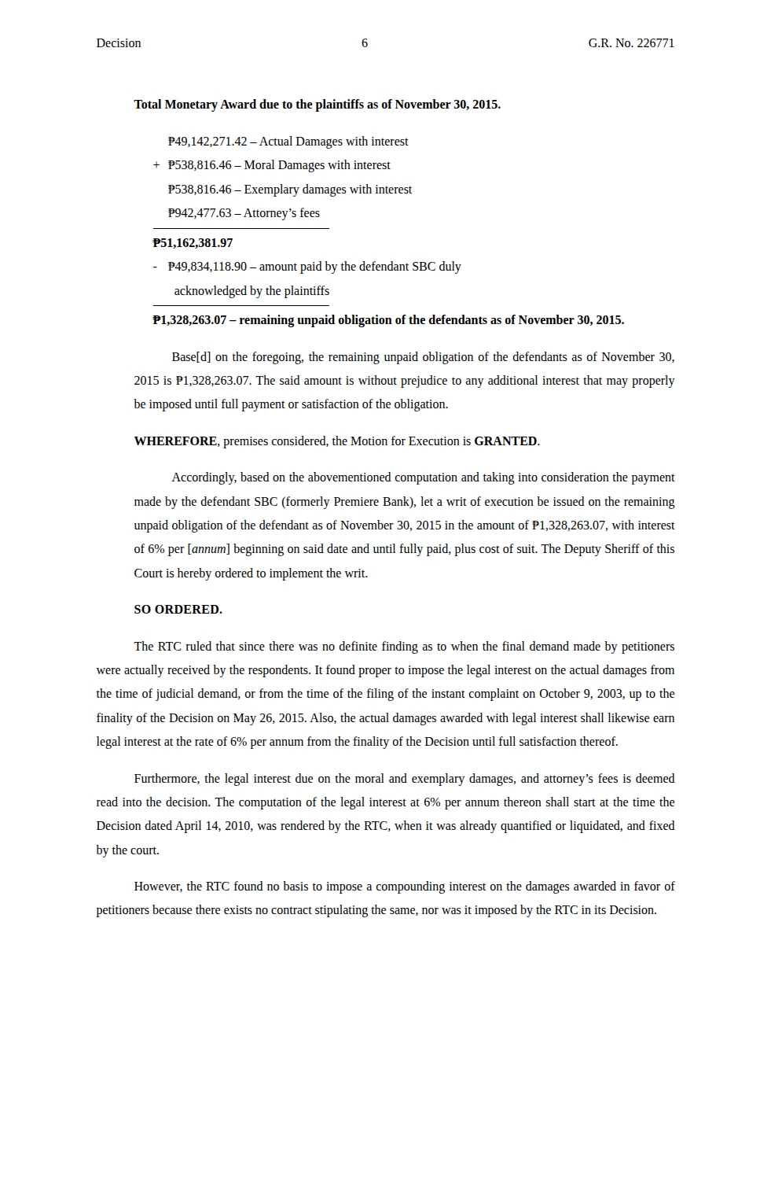Decision 6 G.R. No. 226771
Total Monetary Award due to the plaintiffs as of November 30, 2015.
₱49,142,271.42 – Actual Damages with interest
+₱538,816.46 – Moral Damages with interest
₱538,816.46 – Exemplary damages with interest
₱942,477.63 – Attorney’s fees
₱51,162,381.97
-₱49,834,118.90 – amount paid by the defendant SBC duly
acknowledged by the plaintiffs
₱1,328,263.07 – remaining unpaid obligation of the defendants as of November 30, 2015.
Base[d] on the foregoing, the remaining unpaid obligation of the defendants as of November 30, 2015 is ₱1,328,263.07. The said amount is without prejudice to any additional interest that may properly be imposed until full payment or satisfaction of the obligation.
WHEREFORE, premises considered, the Motion for Execution is GRANTED.
Accordingly, based on the abovementioned computation and taking into consideration the payment made by the defendant SBC (formerly Premiere Bank), let a writ of execution be issued on the remaining unpaid obligation of the defendant as of November 30, 2015 in the amount of ₱1,328,263.07, with interest of 6% per [annum] beginning on said date and until fully paid, plus cost of suit. The Deputy Sheriff of this Court is hereby ordered to implement the writ.
SO ORDERED.
The RTC ruled that since there was no definite finding as to when the final demand made by petitioners were actually received by the respondents. It found proper to impose the legal interest on the actual damages from the time of judicial demand, or from the time of the filing of the instant complaint on October 9, 2003, up to the finality of the Decision on May 26, 2015. Also, the actual damages awarded with legal interest shall likewise earn legal interest at the rate of 6% per annum from the finality of the Decision until full satisfaction thereof.
Furthermore, the legal interest due on the moral and exemplary damages, and attorney’s fees is deemed read into the decision. The computation of the legal interest at 6% per annum thereon shall start at the time the Decision dated April 14, 2010, was rendered by the RTC, when it was already quantified or liquidated, and fixed by the court.
However, the RTC found no basis to impose a compounding interest on the damages awarded in favor of petitioners because there exists no contract stipulating the same, nor was it imposed by the RTC in its Decision.